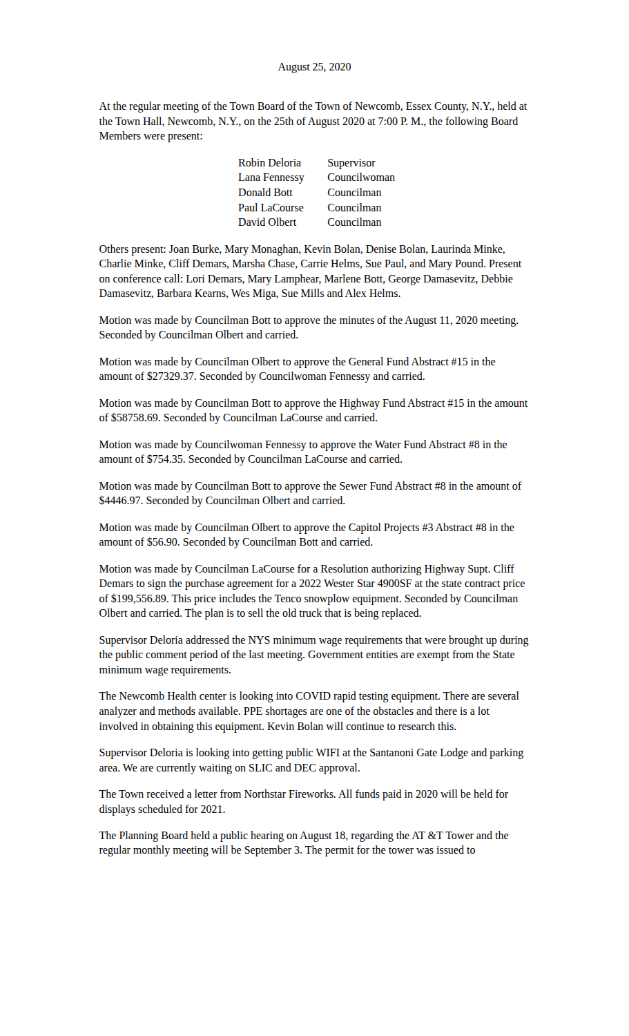August 25, 2020
At the regular meeting of the Town Board of the Town of Newcomb, Essex County, N.Y., held at the Town Hall, Newcomb, N.Y., on the 25th of August 2020 at 7:00 P. M., the following Board Members were present:
| Robin Deloria | Supervisor |
| Lana Fennessy | Councilwoman |
| Donald Bott | Councilman |
| Paul LaCourse | Councilman |
| David Olbert | Councilman |
Others present: Joan Burke, Mary Monaghan, Kevin Bolan, Denise Bolan, Laurinda Minke, Charlie Minke, Cliff Demars, Marsha Chase, Carrie Helms, Sue Paul, and Mary Pound. Present on conference call: Lori Demars, Mary Lamphear, Marlene Bott, George Damasevitz, Debbie Damasevitz, Barbara Kearns, Wes Miga, Sue Mills and Alex Helms.
Motion was made by Councilman Bott to approve the minutes of the August 11, 2020 meeting. Seconded by Councilman Olbert and carried.
Motion was made by Councilman Olbert to approve the General Fund Abstract #15 in the amount of $27329.37. Seconded by Councilwoman Fennessy and carried.
Motion was made by Councilman Bott to approve the Highway Fund Abstract #15 in the amount of $58758.69. Seconded by Councilman LaCourse and carried.
Motion was made by Councilwoman Fennessy to approve the Water Fund Abstract #8 in the amount of $754.35. Seconded by Councilman LaCourse and carried.
Motion was made by Councilman Bott to approve the Sewer Fund Abstract #8 in the amount of $4446.97. Seconded by Councilman Olbert and carried.
Motion was made by Councilman Olbert to approve the Capitol Projects #3 Abstract #8 in the amount of $56.90. Seconded by Councilman Bott and carried.
Motion was made by Councilman LaCourse for a Resolution authorizing Highway Supt. Cliff Demars to sign the purchase agreement for a 2022 Wester Star 4900SF at the state contract price of $199,556.89. This price includes the Tenco snowplow equipment. Seconded by Councilman Olbert and carried. The plan is to sell the old truck that is being replaced.
Supervisor Deloria addressed the NYS minimum wage requirements that were brought up during the public comment period of the last meeting. Government entities are exempt from the State minimum wage requirements.
The Newcomb Health center is looking into COVID rapid testing equipment. There are several analyzer and methods available. PPE shortages are one of the obstacles and there is a lot involved in obtaining this equipment. Kevin Bolan will continue to research this.
Supervisor Deloria is looking into getting public WIFI at the Santanoni Gate Lodge and parking area. We are currently waiting on SLIC and DEC approval.
The Town received a letter from Northstar Fireworks. All funds paid in 2020 will be held for displays scheduled for 2021.
The Planning Board held a public hearing on August 18, regarding the AT &T Tower and the regular monthly meeting will be September 3. The permit for the tower was issued to